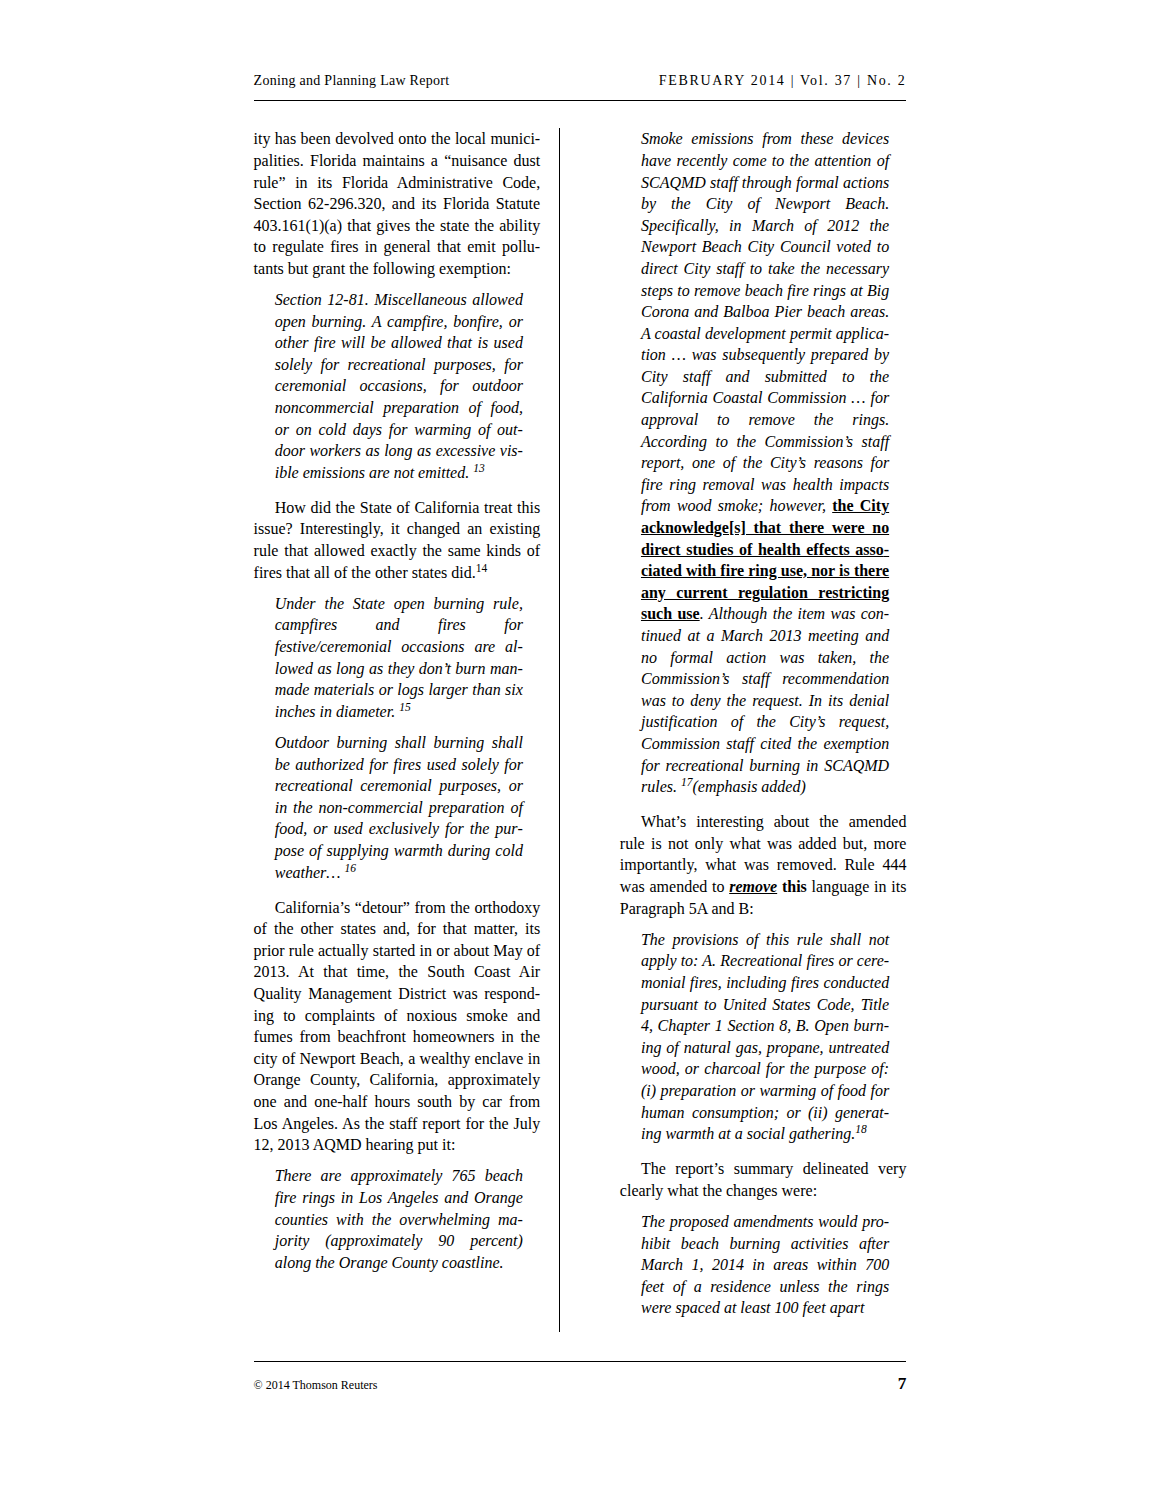Zoning and Planning Law Report
FEBRUARY 2014 | Vol. 37 | No. 2
ity has been devolved onto the local municipalities. Florida maintains a “nuisance dust rule” in its Florida Administrative Code, Section 62-296.320, and its Florida Statute 403.161(1)(a) that gives the state the ability to regulate fires in general that emit pollutants but grant the following exemption:
Section 12-81. Miscellaneous allowed open burning. A campfire, bonfire, or other fire will be allowed that is used solely for recreational purposes, for ceremonial occasions, for outdoor noncommercial preparation of food, or on cold days for warming of outdoor workers as long as excessive visible emissions are not emitted. 13
How did the State of California treat this issue? Interestingly, it changed an existing rule that allowed exactly the same kinds of fires that all of the other states did.14
Under the State open burning rule, campfires and fires for festive/ceremonial occasions are allowed as long as they don’t burn manmade materials or logs larger than six inches in diameter. 15
Outdoor burning shall burning shall be authorized for fires used solely for recreational ceremonial purposes, or in the non-commercial preparation of food, or used exclusively for the purpose of supplying warmth during cold weather… 16
California’s “detour” from the orthodoxy of the other states and, for that matter, its prior rule actually started in or about May of 2013. At that time, the South Coast Air Quality Management District was responding to complaints of noxious smoke and fumes from beachfront homeowners in the city of Newport Beach, a wealthy enclave in Orange County, California, approximately one and one-half hours south by car from Los Angeles. As the staff report for the July 12, 2013 AQMD hearing put it:
There are approximately 765 beach fire rings in Los Angeles and Orange counties with the overwhelming majority (approximately 90 percent) along the Orange County coastline.
Smoke emissions from these devices have recently come to the attention of SCAQMD staff through formal actions by the City of Newport Beach. Specifically, in March of 2012 the Newport Beach City Council voted to direct City staff to take the necessary steps to remove beach fire rings at Big Corona and Balboa Pier beach areas. A coastal development permit application … was subsequently prepared by City staff and submitted to the California Coastal Commission … for approval to remove the rings. According to the Commission’s staff report, one of the City’s reasons for fire ring removal was health impacts from wood smoke; however, the City acknowledge[s] that there were no direct studies of health effects associated with fire ring use, nor is there any current regulation restricting such use. Although the item was continued at a March 2013 meeting and no formal action was taken, the Commission’s staff recommendation was to deny the request. In its denial justification of the City’s request, Commission staff cited the exemption for recreational burning in SCAQMD rules. 17(emphasis added)
What’s interesting about the amended rule is not only what was added but, more importantly, what was removed. Rule 444 was amended to remove this language in its Paragraph 5A and B:
The provisions of this rule shall not apply to: A. Recreational fires or ceremonial fires, including fires conducted pursuant to United States Code, Title 4, Chapter 1 Section 8, B. Open burning of natural gas, propane, untreated wood, or charcoal for the purpose of: (i) preparation or warming of food for human consumption; or (ii) generating warmth at a social gathering.18
The report’s summary delineated very clearly what the changes were:
The proposed amendments would prohibit beach burning activities after March 1, 2014 in areas within 700 feet of a residence unless the rings were spaced at least 100 feet apart
© 2014 Thomson Reuters
7